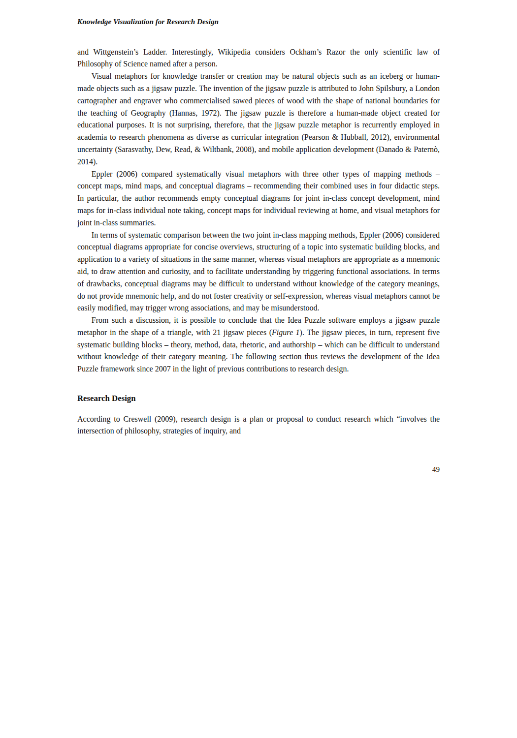Knowledge Visualization for Research Design
and Wittgenstein’s Ladder. Interestingly, Wikipedia considers Ockham’s Razor the only scientific law of Philosophy of Science named after a person.
Visual metaphors for knowledge transfer or creation may be natural objects such as an iceberg or human-made objects such as a jigsaw puzzle. The invention of the jigsaw puzzle is attributed to John Spilsbury, a London cartographer and engraver who commercialised sawed pieces of wood with the shape of national boundaries for the teaching of Geography (Hannas, 1972). The jigsaw puzzle is therefore a human-made object created for educational purposes. It is not surprising, therefore, that the jigsaw puzzle metaphor is recurrently employed in academia to research phenomena as diverse as curricular integration (Pearson & Hubball, 2012), environmental uncertainty (Sarasvathy, Dew, Read, & Wiltbank, 2008), and mobile application development (Danado & Paternò, 2014).
Eppler (2006) compared systematically visual metaphors with three other types of mapping methods – concept maps, mind maps, and conceptual diagrams – recommending their combined uses in four didactic steps. In particular, the author recommends empty conceptual diagrams for joint in-class concept development, mind maps for in-class individual note taking, concept maps for individual reviewing at home, and visual metaphors for joint in-class summaries.
In terms of systematic comparison between the two joint in-class mapping methods, Eppler (2006) considered conceptual diagrams appropriate for concise overviews, structuring of a topic into systematic building blocks, and application to a variety of situations in the same manner, whereas visual metaphors are appropriate as a mnemonic aid, to draw attention and curiosity, and to facilitate understanding by triggering functional associations. In terms of drawbacks, conceptual diagrams may be difficult to understand without knowledge of the category meanings, do not provide mnemonic help, and do not foster creativity or self-expression, whereas visual metaphors cannot be easily modified, may trigger wrong associations, and may be misunderstood.
From such a discussion, it is possible to conclude that the Idea Puzzle software employs a jigsaw puzzle metaphor in the shape of a triangle, with 21 jigsaw pieces (Figure 1). The jigsaw pieces, in turn, represent five systematic building blocks – theory, method, data, rhetoric, and authorship – which can be difficult to understand without knowledge of their category meaning. The following section thus reviews the development of the Idea Puzzle framework since 2007 in the light of previous contributions to research design.
Research Design
According to Creswell (2009), research design is a plan or proposal to conduct research which “involves the intersection of philosophy, strategies of inquiry, and
49